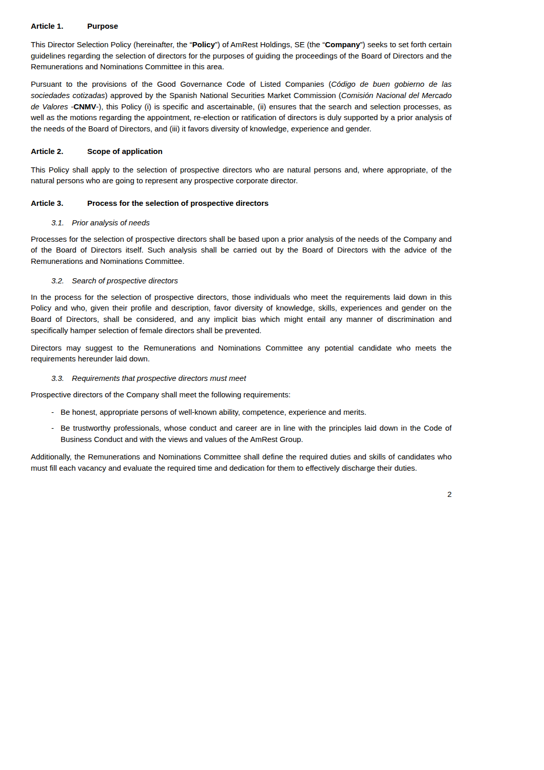Article 1. Purpose
This Director Selection Policy (hereinafter, the “Policy”) of AmRest Holdings, SE (the “Company”) seeks to set forth certain guidelines regarding the selection of directors for the purposes of guiding the proceedings of the Board of Directors and the Remunerations and Nominations Committee in this area.
Pursuant to the provisions of the Good Governance Code of Listed Companies (Código de buen gobierno de las sociedades cotizadas) approved by the Spanish National Securities Market Commission (Comisión Nacional del Mercado de Valores -CNMV-), this Policy (i) is specific and ascertainable, (ii) ensures that the search and selection processes, as well as the motions regarding the appointment, re-election or ratification of directors is duly supported by a prior analysis of the needs of the Board of Directors, and (iii) it favors diversity of knowledge, experience and gender.
Article 2. Scope of application
This Policy shall apply to the selection of prospective directors who are natural persons and, where appropriate, of the natural persons who are going to represent any prospective corporate director.
Article 3. Process for the selection of prospective directors
3.1. Prior analysis of needs
Processes for the selection of prospective directors shall be based upon a prior analysis of the needs of the Company and of the Board of Directors itself. Such analysis shall be carried out by the Board of Directors with the advice of the Remunerations and Nominations Committee.
3.2. Search of prospective directors
In the process for the selection of prospective directors, those individuals who meet the requirements laid down in this Policy and who, given their profile and description, favor diversity of knowledge, skills, experiences and gender on the Board of Directors, shall be considered, and any implicit bias which might entail any manner of discrimination and specifically hamper selection of female directors shall be prevented.
Directors may suggest to the Remunerations and Nominations Committee any potential candidate who meets the requirements hereunder laid down.
3.3. Requirements that prospective directors must meet
Prospective directors of the Company shall meet the following requirements:
Be honest, appropriate persons of well-known ability, competence, experience and merits.
Be trustworthy professionals, whose conduct and career are in line with the principles laid down in the Code of Business Conduct and with the views and values of the AmRest Group.
Additionally, the Remunerations and Nominations Committee shall define the required duties and skills of candidates who must fill each vacancy and evaluate the required time and dedication for them to effectively discharge their duties.
2